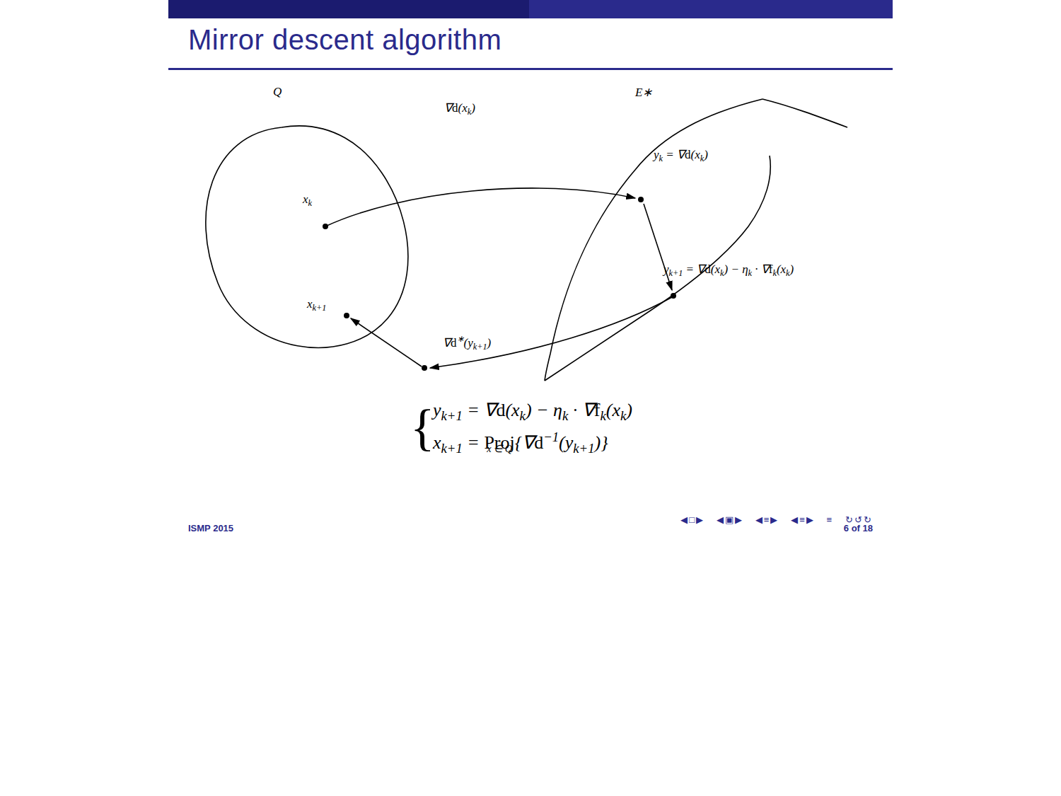Mirror descent algorithm
Q
E∗
∇d(xk)
yk = ∇d(xk)
xk
yk+1 = ∇d(xk) − ηk · ∇fk(xk)
xk+1
∇d∗(yk+1)
{
yk+1 = ∇d(xk) − ηk · ∇fk(xk)
xk+1 = Proj x ∈ Q{∇d−1(yk+1)}
◀□▶ ◀▣▶ ◀≡▶ ◀≡▶ ≡ ↻↺↻
ISMP 2015
6 of 18